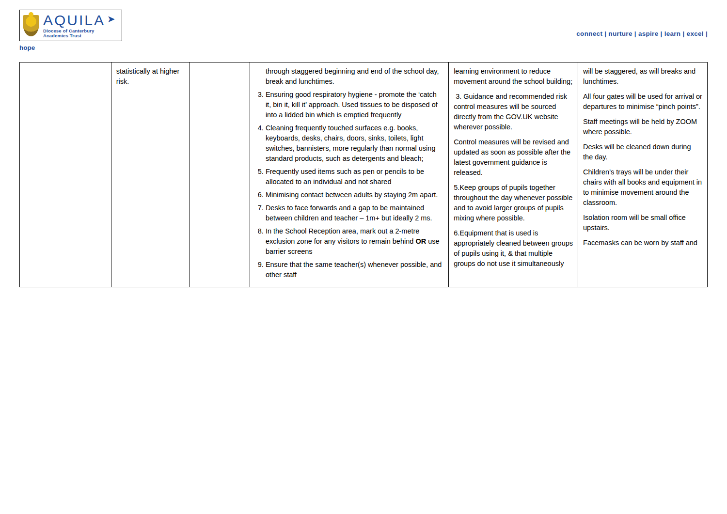AQUILA➤
Diocese of Canterbury
Academies Trust
connect | nurture | aspire | learn | excel |
hope
| | statistically at higher risk. | | through staggered beginning and end of the school day, break and lunchtimes. Ensuring good respiratory hygiene - promote the ‘catch it, bin it, kill it’ approach. Used tissues to be disposed of into a lidded bin which is emptied frequently Cleaning frequently touched surfaces e.g. books, keyboards, desks, chairs, doors, sinks, toilets, light switches, bannisters, more regularly than normal using standard products, such as detergents and bleach; Frequently used items such as pen or pencils to be allocated to an individual and not shared Minimising contact between adults by staying 2m apart. Desks to face forwards and a gap to be maintained between children and teacher – 1m+ but ideally 2 ms. In the School Reception area, mark out a 2-metre exclusion zone for any visitors to remain behind OR use barrier screens Ensure that the same teacher(s) whenever possible, and other staff | learning environment to reduce movement around the school building; 3. Guidance and recommended risk control measures will be sourced directly from the GOV.UK website wherever possible. Control measures will be revised and updated as soon as possible after the latest government guidance is released. 5.Keep groups of pupils together throughout the day whenever possible and to avoid larger groups of pupils mixing where possible. 6.Equipment that is used is appropriately cleaned between groups of pupils using it, & that multiple groups do not use it simultaneously | will be staggered, as will breaks and lunchtimes. All four gates will be used for arrival or departures to minimise “pinch points”. Staff meetings will be held by ZOOM where possible. Desks will be cleaned down during the day. Children’s trays will be under their chairs with all books and equipment in to minimise movement around the classroom. Isolation room will be small office upstairs. Facemasks can be worn by staff and |